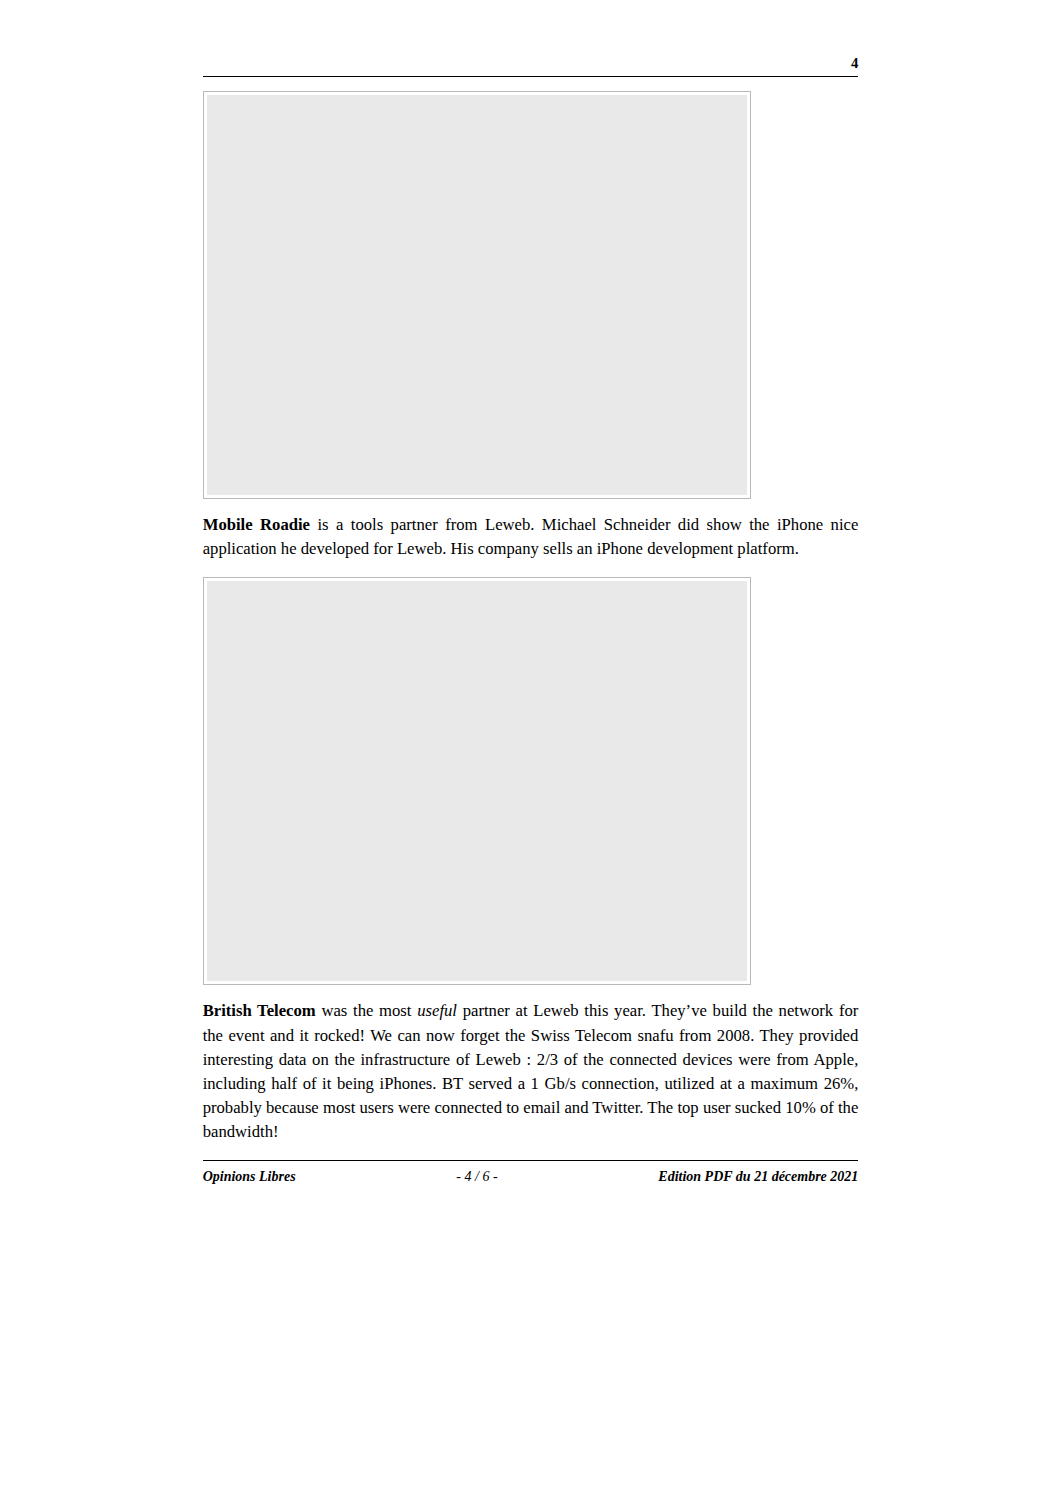4
Mobile Roadie is a tools partner from Leweb. Michael Schneider did show the iPhone nice application he developed for Leweb. His company sells an iPhone development platform.
British Telecom was the most useful partner at Leweb this year. They’ve build the network for the event and it rocked! We can now forget the Swiss Telecom snafu from 2008. They provided interesting data on the infrastructure of Leweb : 2/3 of the connected devices were from Apple, including half of it being iPhones. BT served a 1 Gb/s connection, utilized at a maximum 26%, probably because most users were connected to email and Twitter. The top user sucked 10% of the bandwidth!
Opinions Libres - 4 / 6 - Edition PDF du 21 décembre 2021